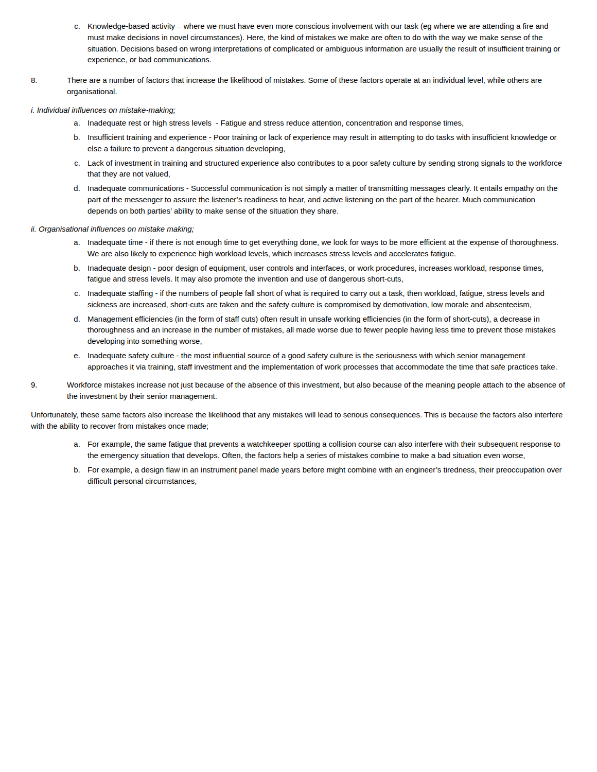Knowledge-based activity – where we must have even more conscious involvement with our task (eg where we are attending a fire and must make decisions in novel circumstances). Here, the kind of mistakes we make are often to do with the way we make sense of the situation. Decisions based on wrong interpretations of complicated or ambiguous information are usually the result of insufficient training or experience, or bad communications.
8.
There are a number of factors that increase the likelihood of mistakes. Some of these factors operate at an individual level, while others are organisational.
i. Individual influences on mistake-making;
Inadequate rest or high stress levels - Fatigue and stress reduce attention, concentration and response times,
Insufficient training and experience - Poor training or lack of experience may result in attempting to do tasks with insufficient knowledge or else a failure to prevent a dangerous situation developing,
Lack of investment in training and structured experience also contributes to a poor safety culture by sending strong signals to the workforce that they are not valued,
Inadequate communications - Successful communication is not simply a matter of transmitting messages clearly. It entails empathy on the part of the messenger to assure the listener’s readiness to hear, and active listening on the part of the hearer. Much communication depends on both parties’ ability to make sense of the situation they share.
ii. Organisational influences on mistake making;
Inadequate time - if there is not enough time to get everything done, we look for ways to be more efficient at the expense of thoroughness. We are also likely to experience high workload levels, which increases stress levels and accelerates fatigue.
Inadequate design - poor design of equipment, user controls and interfaces, or work procedures, increases workload, response times, fatigue and stress levels. It may also promote the invention and use of dangerous short-cuts,
Inadequate staffing - if the numbers of people fall short of what is required to carry out a task, then workload, fatigue, stress levels and sickness are increased, short-cuts are taken and the safety culture is compromised by demotivation, low morale and absenteeism,
Management efficiencies (in the form of staff cuts) often result in unsafe working efficiencies (in the form of short-cuts), a decrease in thoroughness and an increase in the number of mistakes, all made worse due to fewer people having less time to prevent those mistakes developing into something worse,
Inadequate safety culture - the most influential source of a good safety culture is the seriousness with which senior management approaches it via training, staff investment and the implementation of work processes that accommodate the time that safe practices take.
9.
Workforce mistakes increase not just because of the absence of this investment, but also because of the meaning people attach to the absence of the investment by their senior management.
Unfortunately, these same factors also increase the likelihood that any mistakes will lead to serious consequences. This is because the factors also interfere with the ability to recover from mistakes once made;
For example, the same fatigue that prevents a watchkeeper spotting a collision course can also interfere with their subsequent response to the emergency situation that develops. Often, the factors help a series of mistakes combine to make a bad situation even worse,
For example, a design flaw in an instrument panel made years before might combine with an engineer’s tiredness, their preoccupation over difficult personal circumstances,